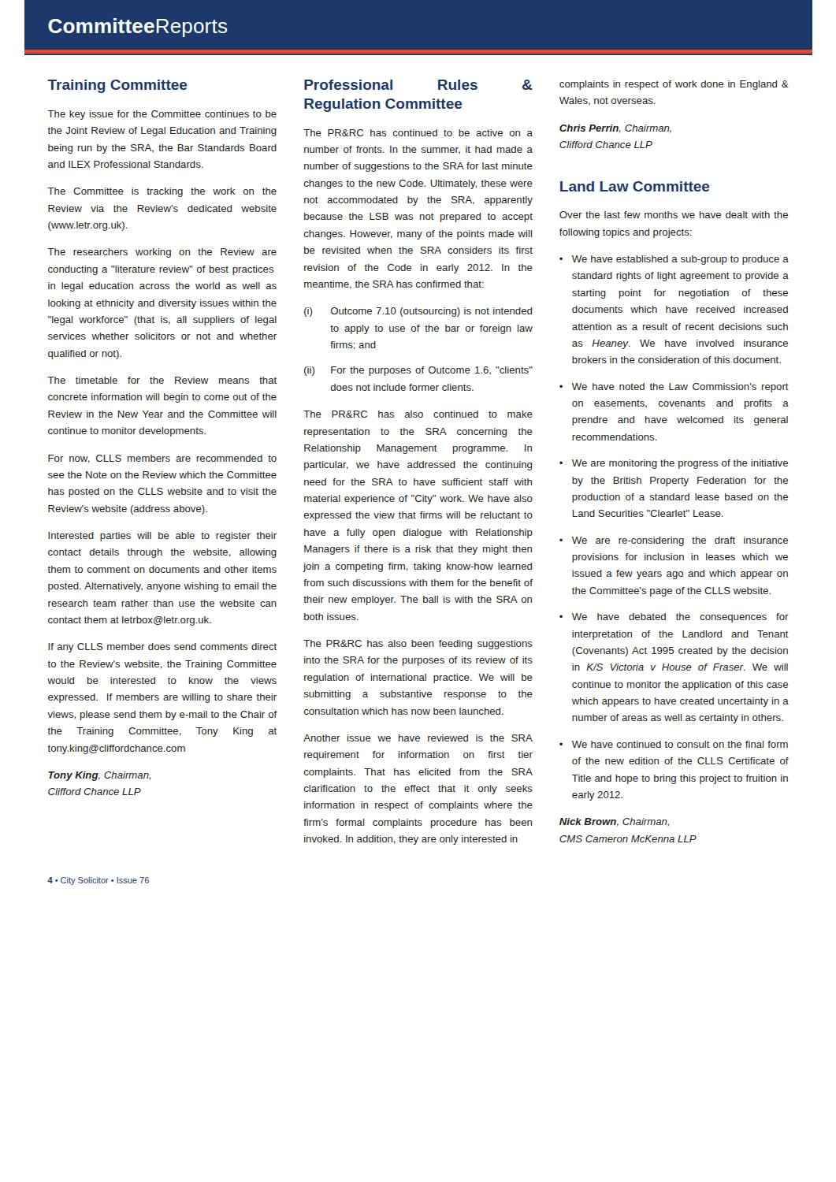Committee Reports
Training Committee
The key issue for the Committee continues to be the Joint Review of Legal Education and Training being run by the SRA, the Bar Standards Board and ILEX Professional Standards.
The Committee is tracking the work on the Review via the Review's dedicated website (www.letr.org.uk).
The researchers working on the Review are conducting a "literature review" of best practices in legal education across the world as well as looking at ethnicity and diversity issues within the "legal workforce" (that is, all suppliers of legal services whether solicitors or not and whether qualified or not).
The timetable for the Review means that concrete information will begin to come out of the Review in the New Year and the Committee will continue to monitor developments.
For now, CLLS members are recommended to see the Note on the Review which the Committee has posted on the CLLS website and to visit the Review's website (address above).
Interested parties will be able to register their contact details through the website, allowing them to comment on documents and other items posted. Alternatively, anyone wishing to email the research team rather than use the website can contact them at letrbox@letr.org.uk.
If any CLLS member does send comments direct to the Review's website, the Training Committee would be interested to know the views expressed. If members are willing to share their views, please send them by e-mail to the Chair of the Training Committee, Tony King at tony.king@cliffordchance.com
Tony King, Chairman,
Clifford Chance LLP
Professional Rules & Regulation Committee
The PR&RC has continued to be active on a number of fronts. In the summer, it had made a number of suggestions to the SRA for last minute changes to the new Code. Ultimately, these were not accommodated by the SRA, apparently because the LSB was not prepared to accept changes. However, many of the points made will be revisited when the SRA considers its first revision of the Code in early 2012. In the meantime, the SRA has confirmed that:
(i) Outcome 7.10 (outsourcing) is not intended to apply to use of the bar or foreign law firms; and
(ii) For the purposes of Outcome 1.6, "clients" does not include former clients.
The PR&RC has also continued to make representation to the SRA concerning the Relationship Management programme. In particular, we have addressed the continuing need for the SRA to have sufficient staff with material experience of "City" work. We have also expressed the view that firms will be reluctant to have a fully open dialogue with Relationship Managers if there is a risk that they might then join a competing firm, taking know-how learned from such discussions with them for the benefit of their new employer. The ball is with the SRA on both issues.
The PR&RC has also been feeding suggestions into the SRA for the purposes of its review of its regulation of international practice. We will be submitting a substantive response to the consultation which has now been launched.
Another issue we have reviewed is the SRA requirement for information on first tier complaints. That has elicited from the SRA clarification to the effect that it only seeks information in respect of complaints where the firm's formal complaints procedure has been invoked. In addition, they are only interested in
complaints in respect of work done in England & Wales, not overseas.
Chris Perrin, Chairman,
Clifford Chance LLP
Land Law Committee
Over the last few months we have dealt with the following topics and projects:
We have established a sub-group to produce a standard rights of light agreement to provide a starting point for negotiation of these documents which have received increased attention as a result of recent decisions such as Heaney. We have involved insurance brokers in the consideration of this document.
We have noted the Law Commission's report on easements, covenants and profits a prendre and have welcomed its general recommendations.
We are monitoring the progress of the initiative by the British Property Federation for the production of a standard lease based on the Land Securities "Clearlet" Lease.
We are re-considering the draft insurance provisions for inclusion in leases which we issued a few years ago and which appear on the Committee's page of the CLLS website.
We have debated the consequences for interpretation of the Landlord and Tenant (Covenants) Act 1995 created by the decision in K/S Victoria v House of Fraser. We will continue to monitor the application of this case which appears to have created uncertainty in a number of areas as well as certainty in others.
We have continued to consult on the final form of the new edition of the CLLS Certificate of Title and hope to bring this project to fruition in early 2012.
Nick Brown, Chairman,
CMS Cameron McKenna LLP
4 • City Solicitor • Issue 76